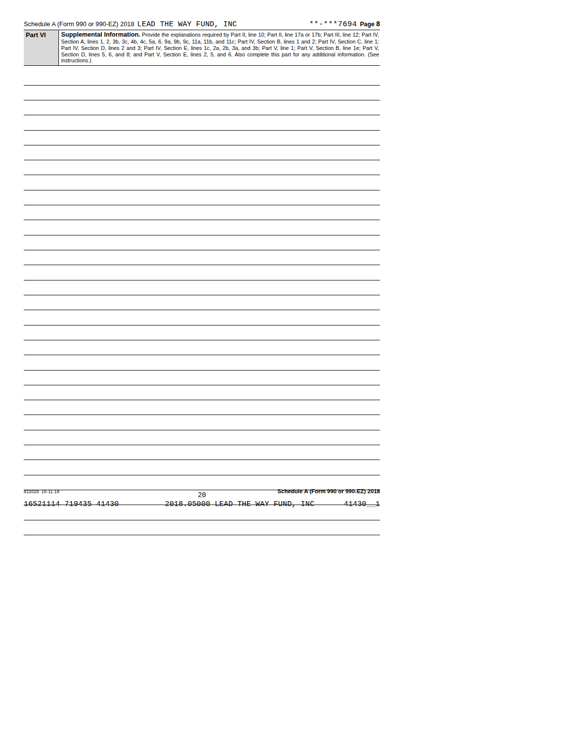Schedule A (Form 990 or 990-EZ) 2018 LEAD THE WAY FUND, INC
**-***7694 Page 8
Part VI
Supplemental Information. Provide the explanations required by Part II, line 10; Part II, line 17a or 17b; Part III, line 12; Part IV, Section A, lines 1, 2, 3b, 3c, 4b, 4c, 5a, 6, 9a, 9b, 9c, 11a, 11b, and 11c; Part IV, Section B, lines 1 and 2; Part IV, Section C, line 1; Part IV, Section D, lines 2 and 3; Part IV, Section E, lines 1c, 2a, 2b, 3a, and 3b; Part V, line 1; Part V, Section B, line 1e; Part V, Section D, lines 5, 6, and 8; and Part V, Section E, lines 2, 5, and 6. Also complete this part for any additional information. (See instructions.)
832028 10-11-18
Schedule A (Form 990 or 990-EZ) 2018
20
16521114 719435 41430
2018.05000 LEAD THE WAY FUND, INC
41430__1